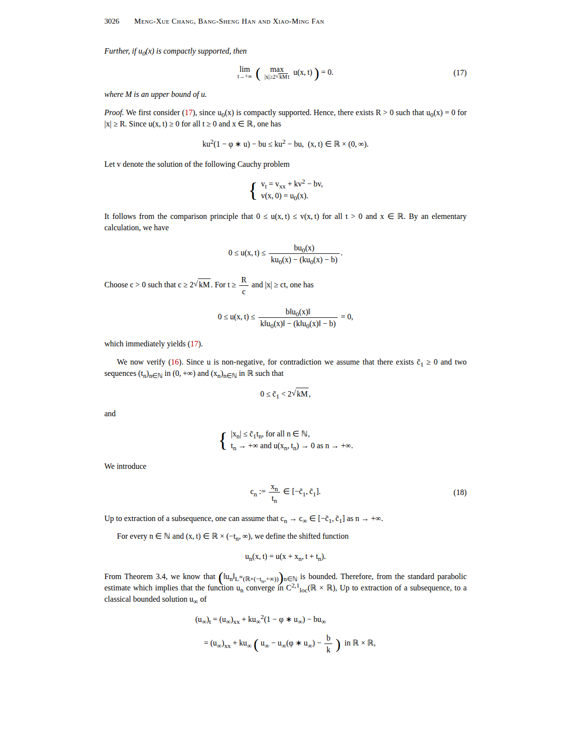3026 Meng-Xue Chang, Bang-Sheng Han and Xiao-Ming Fan
Further, if u0(x) is compactly supported, then
lim t→+∞ ( max|x|≥2kMt u(x, t) ) = 0. (17)
where M is an upper bound of u.
Proof. We first consider (17), since u0(x) is compactly supported. Hence, there exists R > 0 such that u0(x) = 0 for |x| ≥ R. Since u(x, t) ≥ 0 for all t ≥ 0 and x ∈ ℝ, one has
ku2(1 − φ ∗ u) − bu ≤ ku2 − bu, (x, t) ∈ ℝ × (0, ∞).
Let v denote the solution of the following Cauchy problem
{
vt = vxx + kv2 − bv,
v(x, 0) = u0(x).
It follows from the comparison principle that 0 ≤ u(x, t) ≤ v(x, t) for all t > 0 and x ∈ ℝ. By an elementary calculation, we have
0 ≤ u(x, t) ≤ bu0(x) ku0(x) − (ku0(x) − b) .
Choose c > 0 such that c ≥ 2kM. For t ≥ Rc and |x| ≥ ct, one has
0 ≤ u(x, t) ≤ b‖u0(x)‖ k‖u0(x)‖ − (k‖u0(x)‖ − b) = 0,
which immediately yields (17).
We now verify (16). Since u is non-negative, for contradiction we assume that there exists c̃1 ≥ 0 and two sequences (tn)n∈ℕ in (0, +∞) and (xn)n∈ℕ in ℝ such that
0 ≤ c̃1 < 2kM,
and
{
|xn| ≤ c̃1tn, for all n ∈ ℕ,
tn → +∞ and u(xn, tn) → 0 as n → +∞.
We introduce
cn := xn tn ∈ [−c̃1, c̃1]. (18)
Up to extraction of a subsequence, one can assume that cn → c∞ ∈ [−c̃1, c̃1] as n → +∞.
For every n ∈ ℕ and (x, t) ∈ ℝ × (−tn, ∞), we define the shifted function
un(x, t) = u(x + xn, t + tn).
From Theorem 3.4, we know that (‖un‖L∞(ℝ×(−tn,+∞)))n∈ℕ is bounded. Therefore, from the standard parabolic estimate which implies that the function un converge in C2,1loc(ℝ × ℝ), Up to extraction of a subsequence, to a classical bounded solution u∞ of
(u∞)t = (u∞)xx + ku∞2(1 − φ ∗ u∞) − bu∞
= (u∞)xx + ku∞ ( u∞ − u∞(φ ∗ u∞) − bk ) in ℝ × ℝ,